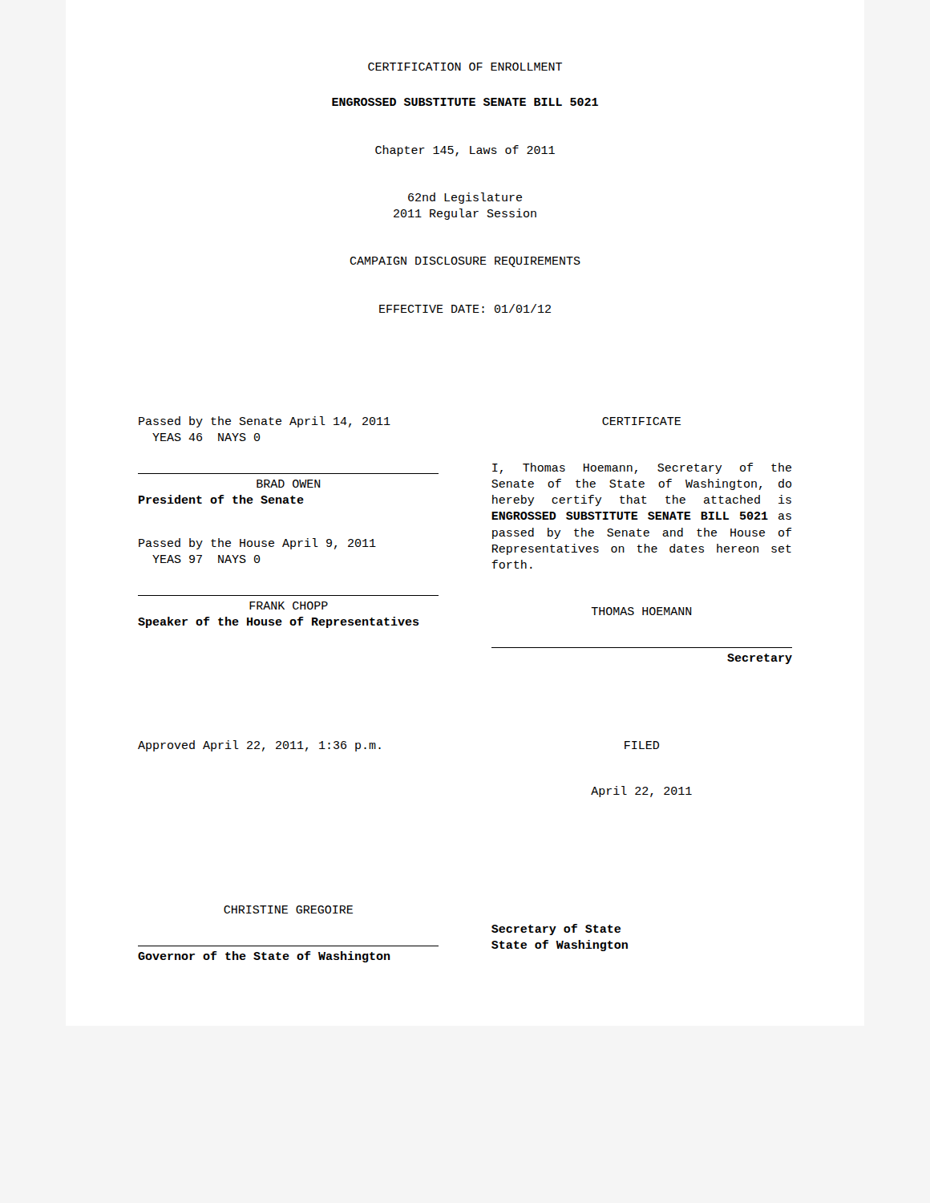CERTIFICATION OF ENROLLMENT
ENGROSSED SUBSTITUTE SENATE BILL 5021
Chapter 145, Laws of 2011
62nd Legislature
2011 Regular Session
CAMPAIGN DISCLOSURE REQUIREMENTS
EFFECTIVE DATE: 01/01/12
Passed by the Senate April 14, 2011
YEAS 46 NAYS 0
BRAD OWEN
President of the Senate
Passed by the House April 9, 2011
YEAS 97 NAYS 0
FRANK CHOPP
Speaker of the House of Representatives
CERTIFICATE
I, Thomas Hoemann, Secretary of the Senate of the State of Washington, do hereby certify that the attached is ENGROSSED SUBSTITUTE SENATE BILL 5021 as passed by the Senate and the House of Representatives on the dates hereon set forth.
THOMAS HOEMANN
Secretary
Approved April 22, 2011, 1:36 p.m.
FILED
April 22, 2011
CHRISTINE GREGOIRE
Governor of the State of Washington
Secretary of State
State of Washington